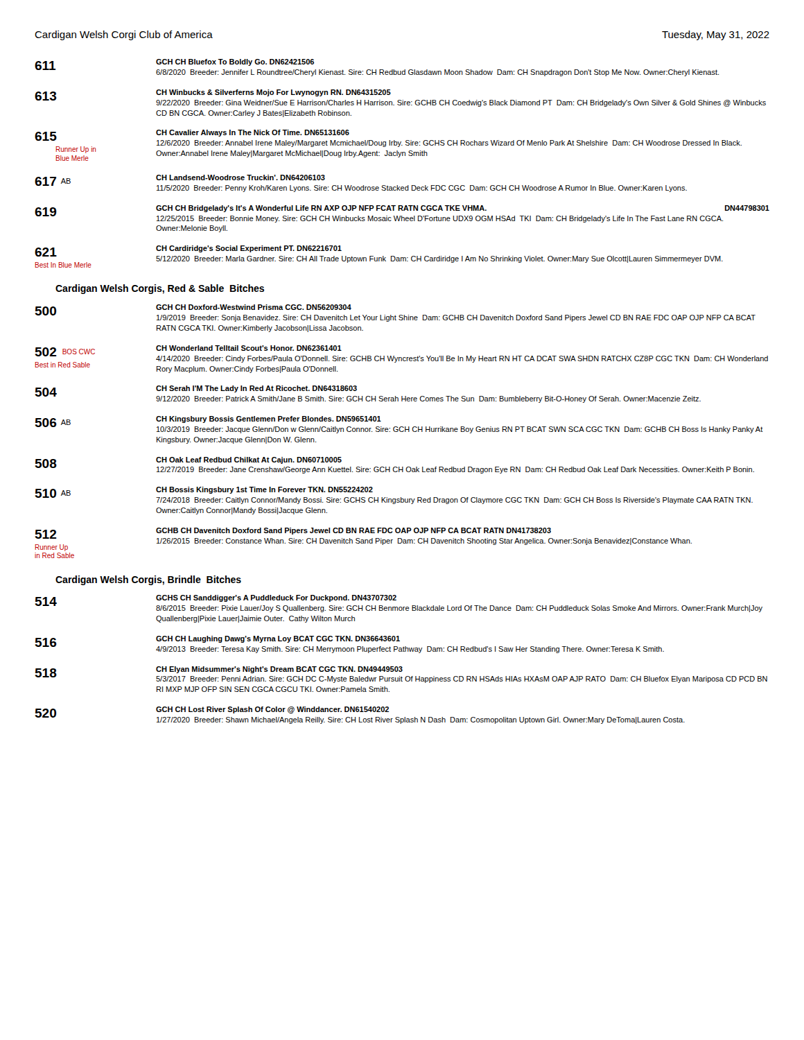Cardigan Welsh Corgi Club of America
Tuesday, May 31, 2022
611
GCH CH Bluefox To Boldly Go. DN62421506 6/8/2020 Breeder: Jennifer L Roundtree/Cheryl Kienast. Sire: CH Redbud Glasdawn Moon Shadow Dam: CH Snapdragon Don't Stop Me Now. Owner:Cheryl Kienast.
613
CH Winbucks & Silverferns Mojo For Lwynogyn RN. DN64315205 9/22/2020 Breeder: Gina Weidner/Sue E Harrison/Charles H Harrison. Sire: GCHB CH Coedwig's Black Diamond PT Dam: CH Bridgelady's Own Silver & Gold Shines @ Winbucks CD BN CGCA. Owner:Carley J Bates|Elizabeth Robinson.
615 Runner Up in
Blue Merle
CH Cavalier Always In The Nick Of Time. DN65131606 12/6/2020 Breeder: Annabel Irene Maley/Margaret Mcmichael/Doug Irby. Sire: GCHS CH Rochars Wizard Of Menlo Park At Shelshire Dam: CH Woodrose Dressed In Black. Owner:Annabel Irene Maley|Margaret McMichael|Doug Irby.Agent: Jaclyn Smith
617 AB
CH Landsend‑Woodrose Truckin'. DN64206103 11/5/2020 Breeder: Penny Kroh/Karen Lyons. Sire: CH Woodrose Stacked Deck FDC CGC Dam: GCH CH Woodrose A Rumor In Blue. Owner:Karen Lyons.
619
GCH CH Bridgelady's It's A Wonderful Life RN AXP OJP NFP FCAT RATN CGCA TKE VHMA.DN44798301 12/25/2015 Breeder: Bonnie Money. Sire: GCH CH Winbucks Mosaic Wheel D'Fortune UDX9 OGM HSAd TKI Dam: CH Bridgelady's Life In The Fast Lane RN CGCA. Owner:Melonie Boyll.
621 Best In Blue Merle
CH Cardiridge's Social Experiment PT. DN62216701 5/12/2020 Breeder: Marla Gardner. Sire: CH All Trade Uptown Funk Dam: CH Cardiridge I Am No Shrinking Violet. Owner:Mary Sue Olcott|Lauren Simmermeyer DVM.
Cardigan Welsh Corgis, Red & Sable Bitches
500
GCH CH Doxford‑Westwind Prisma CGC. DN56209304 1/9/2019 Breeder: Sonja Benavidez. Sire: CH Davenitch Let Your Light Shine Dam: GCHB CH Davenitch Doxford Sand Pipers Jewel CD BN RAE FDC OAP OJP NFP CA BCAT RATN CGCA TKI. Owner:Kimberly Jacobson|Lissa Jacobson.
502 BOS CWC Best in Red Sable
CH Wonderland Telltail Scout's Honor. DN62361401 4/14/2020 Breeder: Cindy Forbes/Paula O'Donnell. Sire: GCHB CH Wyncrest's You'll Be In My Heart RN HT CA DCAT SWA SHDN RATCHX CZ8P CGC TKN Dam: CH Wonderland Rory Macplum. Owner:Cindy Forbes|Paula O'Donnell.
504
CH Serah I'M The Lady In Red At Ricochet. DN64318603 9/12/2020 Breeder: Patrick A Smith/Jane B Smith. Sire: GCH CH Serah Here Comes The Sun Dam: Bumbleberry Bit‑O‑Honey Of Serah. Owner:Macenzie Zeitz.
506 AB
CH Kingsbury Bossis Gentlemen Prefer Blondes. DN59651401 10/3/2019 Breeder: Jacque Glenn/Don w Glenn/Caitlyn Connor. Sire: GCH CH Hurrikane Boy Genius RN PT BCAT SWN SCA CGC TKN Dam: GCHB CH Boss Is Hanky Panky At Kingsbury. Owner:Jacque Glenn|Don W. Glenn.
508
CH Oak Leaf Redbud Chilkat At Cajun. DN60710005 12/27/2019 Breeder: Jane Crenshaw/George Ann Kuettel. Sire: GCH CH Oak Leaf Redbud Dragon Eye RN Dam: CH Redbud Oak Leaf Dark Necessities. Owner:Keith P Bonin.
510 AB
CH Bossis Kingsbury 1st Time In Forever TKN. DN55224202 7/24/2018 Breeder: Caitlyn Connor/Mandy Bossi. Sire: GCHS CH Kingsbury Red Dragon Of Claymore CGC TKN Dam: GCH CH Boss Is Riverside's Playmate CAA RATN TKN. Owner:Caitlyn Connor|Mandy Bossi|Jacque Glenn.
512 Runner Up
in Red Sable
GCHB CH Davenitch Doxford Sand Pipers Jewel CD BN RAE FDC OAP OJP NFP CA BCAT RATN DN41738203 1/26/2015 Breeder: Constance Whan. Sire: CH Davenitch Sand Piper Dam: CH Davenitch Shooting Star Angelica. Owner:Sonja Benavidez|Constance Whan.
Cardigan Welsh Corgis, Brindle Bitches
514
GCHS CH Sanddigger's A Puddleduck For Duckpond. DN43707302 8/6/2015 Breeder: Pixie Lauer/Joy S Quallenberg. Sire: GCH CH Benmore Blackdale Lord Of The Dance Dam: CH Puddleduck Solas Smoke And Mirrors. Owner:Frank Murch|Joy Quallenberg|Pixie Lauer|Jaimie Outer. Cathy Wilton Murch
516
GCH CH Laughing Dawg's Myrna Loy BCAT CGC TKN. DN36643601 4/9/2013 Breeder: Teresa Kay Smith. Sire: CH Merrymoon Pluperfect Pathway Dam: CH Redbud's I Saw Her Standing There. Owner:Teresa K Smith.
518
CH Elyan Midsummer's Night's Dream BCAT CGC TKN. DN49449503 5/3/2017 Breeder: Penni Adrian. Sire: GCH DC C‑Myste Baledwr Pursuit Of Happiness CD RN HSAds HIAs HXAsM OAP AJP RATO Dam: CH Bluefox Elyan Mariposa CD PCD BN RI MXP MJP OFP SIN SEN CGCA CGCU TKI. Owner:Pamela Smith.
520
GCH CH Lost River Splash Of Color @ Winddancer. DN61540202 1/27/2020 Breeder: Shawn Michael/Angela Reilly. Sire: CH Lost River Splash N Dash Dam: Cosmopolitan Uptown Girl. Owner:Mary DeToma|Lauren Costa.